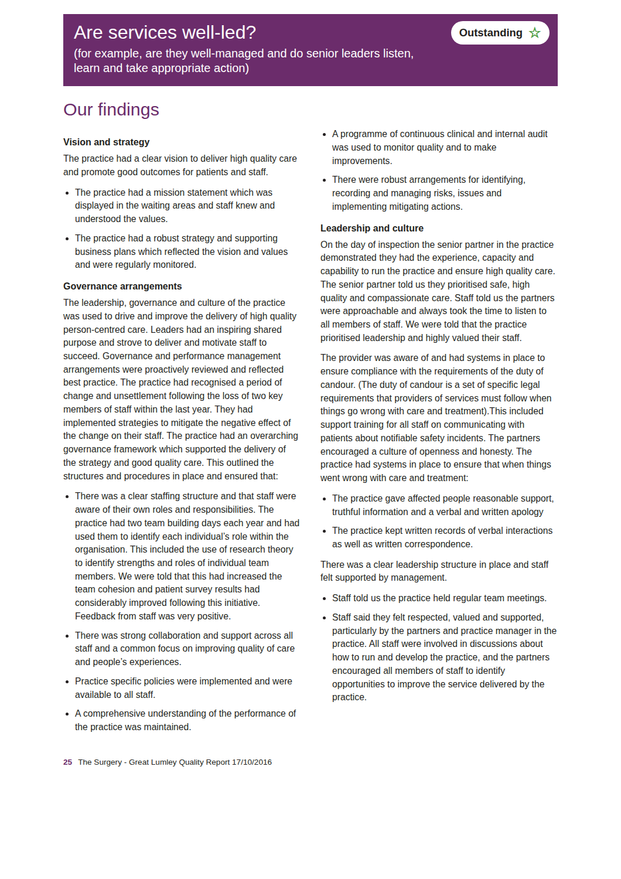Outstanding☆
Are services well-led?
(for example, are they well-managed and do senior leaders listen, learn and take appropriate action)
Our findings
Vision and strategy
The practice had a clear vision to deliver high quality care and promote good outcomes for patients and staff.
The practice had a mission statement which was displayed in the waiting areas and staff knew and understood the values.
The practice had a robust strategy and supporting business plans which reflected the vision and values and were regularly monitored.
Governance arrangements
The leadership, governance and culture of the practice was used to drive and improve the delivery of high quality person-centred care. Leaders had an inspiring shared purpose and strove to deliver and motivate staff to succeed. Governance and performance management arrangements were proactively reviewed and reflected best practice. The practice had recognised a period of change and unsettlement following the loss of two key members of staff within the last year. They had implemented strategies to mitigate the negative effect of the change on their staff. The practice had an overarching governance framework which supported the delivery of the strategy and good quality care. This outlined the structures and procedures in place and ensured that:
There was a clear staffing structure and that staff were aware of their own roles and responsibilities. The practice had two team building days each year and had used them to identify each individual’s role within the organisation. This included the use of research theory to identify strengths and roles of individual team members. We were told that this had increased the team cohesion and patient survey results had considerably improved following this initiative. Feedback from staff was very positive.
There was strong collaboration and support across all staff and a common focus on improving quality of care and people’s experiences.
Practice specific policies were implemented and were available to all staff.
A comprehensive understanding of the performance of the practice was maintained.
A programme of continuous clinical and internal audit was used to monitor quality and to make improvements.
There were robust arrangements for identifying, recording and managing risks, issues and implementing mitigating actions.
Leadership and culture
On the day of inspection the senior partner in the practice demonstrated they had the experience, capacity and capability to run the practice and ensure high quality care. The senior partner told us they prioritised safe, high quality and compassionate care. Staff told us the partners were approachable and always took the time to listen to all members of staff. We were told that the practice prioritised leadership and highly valued their staff.
The provider was aware of and had systems in place to ensure compliance with the requirements of the duty of candour. (The duty of candour is a set of specific legal requirements that providers of services must follow when things go wrong with care and treatment).This included support training for all staff on communicating with patients about notifiable safety incidents. The partners encouraged a culture of openness and honesty. The practice had systems in place to ensure that when things went wrong with care and treatment:
The practice gave affected people reasonable support, truthful information and a verbal and written apology
The practice kept written records of verbal interactions as well as written correspondence.
There was a clear leadership structure in place and staff felt supported by management.
Staff told us the practice held regular team meetings.
Staff said they felt respected, valued and supported, particularly by the partners and practice manager in the practice. All staff were involved in discussions about how to run and develop the practice, and the partners encouraged all members of staff to identify opportunities to improve the service delivered by the practice.
25 The Surgery - Great Lumley Quality Report 17/10/2016